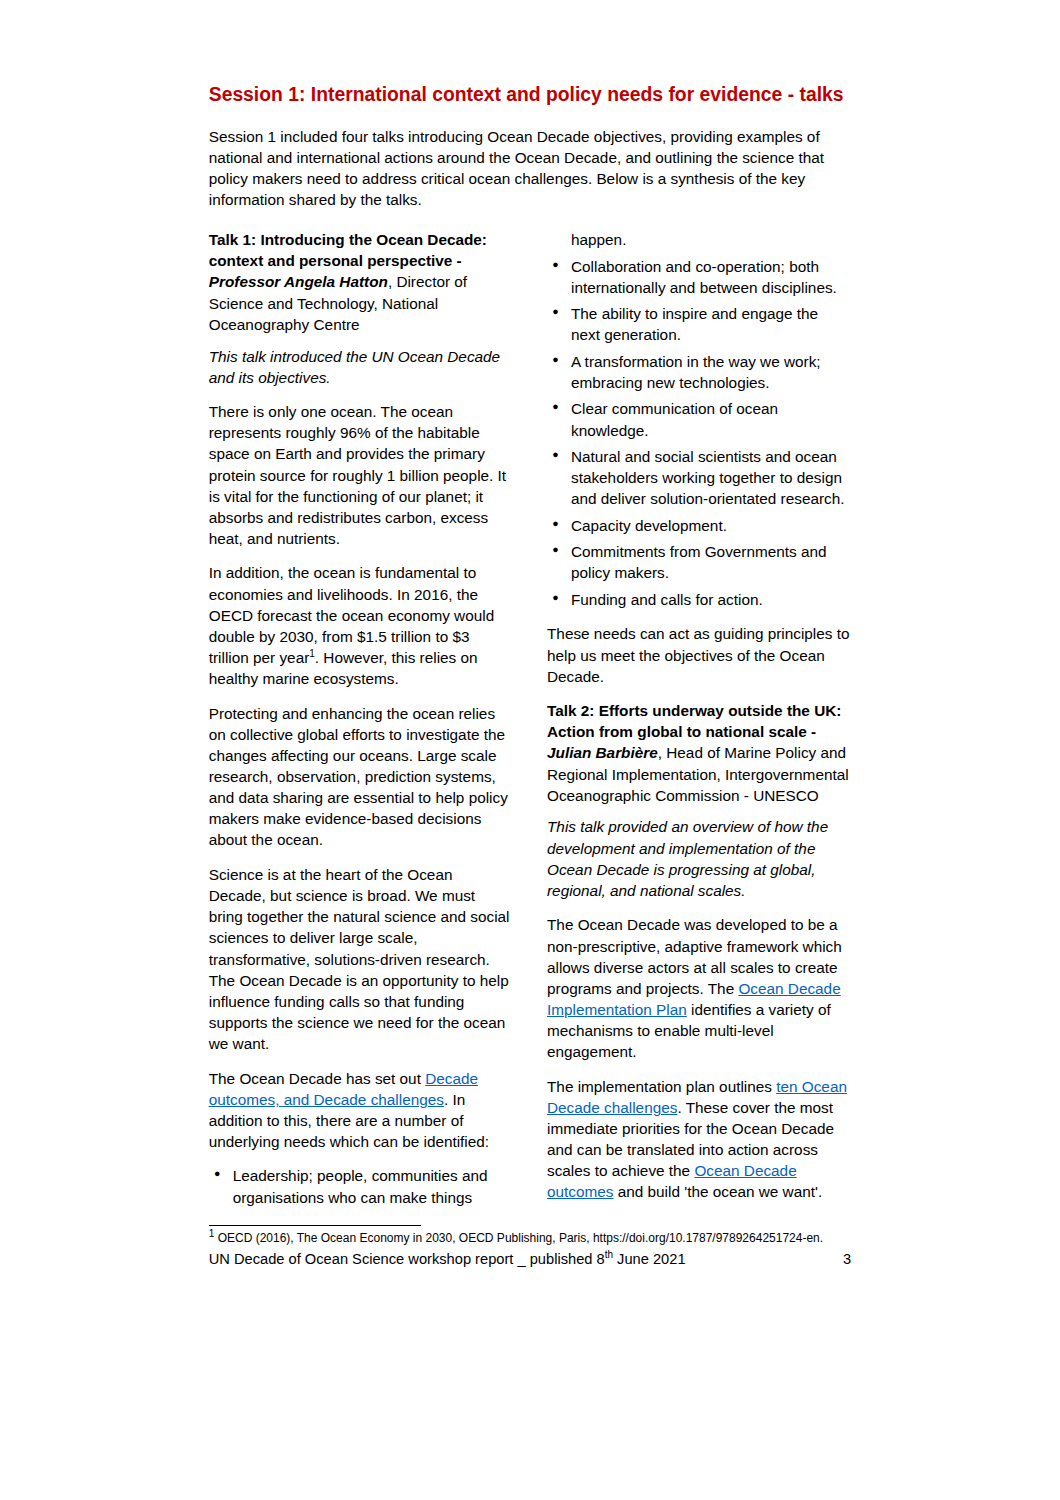Session 1: International context and policy needs for evidence - talks
Session 1 included four talks introducing Ocean Decade objectives, providing examples of national and international actions around the Ocean Decade, and outlining the science that policy makers need to address critical ocean challenges. Below is a synthesis of the key information shared by the talks.
Talk 1: Introducing the Ocean Decade: context and personal perspective - Professor Angela Hatton, Director of Science and Technology, National Oceanography Centre
This talk introduced the UN Ocean Decade and its objectives.
There is only one ocean. The ocean represents roughly 96% of the habitable space on Earth and provides the primary protein source for roughly 1 billion people. It is vital for the functioning of our planet; it absorbs and redistributes carbon, excess heat, and nutrients.
In addition, the ocean is fundamental to economies and livelihoods. In 2016, the OECD forecast the ocean economy would double by 2030, from $1.5 trillion to $3 trillion per year1. However, this relies on healthy marine ecosystems.
Protecting and enhancing the ocean relies on collective global efforts to investigate the changes affecting our oceans. Large scale research, observation, prediction systems, and data sharing are essential to help policy makers make evidence-based decisions about the ocean.
Science is at the heart of the Ocean Decade, but science is broad. We must bring together the natural science and social sciences to deliver large scale, transformative, solutions-driven research. The Ocean Decade is an opportunity to help influence funding calls so that funding supports the science we need for the ocean we want.
The Ocean Decade has set out Decade outcomes, and Decade challenges. In addition to this, there are a number of underlying needs which can be identified:
Leadership; people, communities and organisations who can make things happen.
Collaboration and co-operation; both internationally and between disciplines.
The ability to inspire and engage the next generation.
A transformation in the way we work; embracing new technologies.
Clear communication of ocean knowledge.
Natural and social scientists and ocean stakeholders working together to design and deliver solution-orientated research.
Capacity development.
Commitments from Governments and policy makers.
Funding and calls for action.
These needs can act as guiding principles to help us meet the objectives of the Ocean Decade.
Talk 2: Efforts underway outside the UK: Action from global to national scale - Julian Barbière, Head of Marine Policy and Regional Implementation, Intergovernmental Oceanographic Commission - UNESCO
This talk provided an overview of how the development and implementation of the Ocean Decade is progressing at global, regional, and national scales.
The Ocean Decade was developed to be a non-prescriptive, adaptive framework which allows diverse actors at all scales to create programs and projects. The Ocean Decade Implementation Plan identifies a variety of mechanisms to enable multi-level engagement.
The implementation plan outlines ten Ocean Decade challenges. These cover the most immediate priorities for the Ocean Decade and can be translated into action across scales to achieve the Ocean Decade outcomes and build 'the ocean we want'.
1 OECD (2016), The Ocean Economy in 2030, OECD Publishing, Paris, https://doi.org/10.1787/9789264251724-en.
3 UN Decade of Ocean Science workshop report _ published 8th June 2021